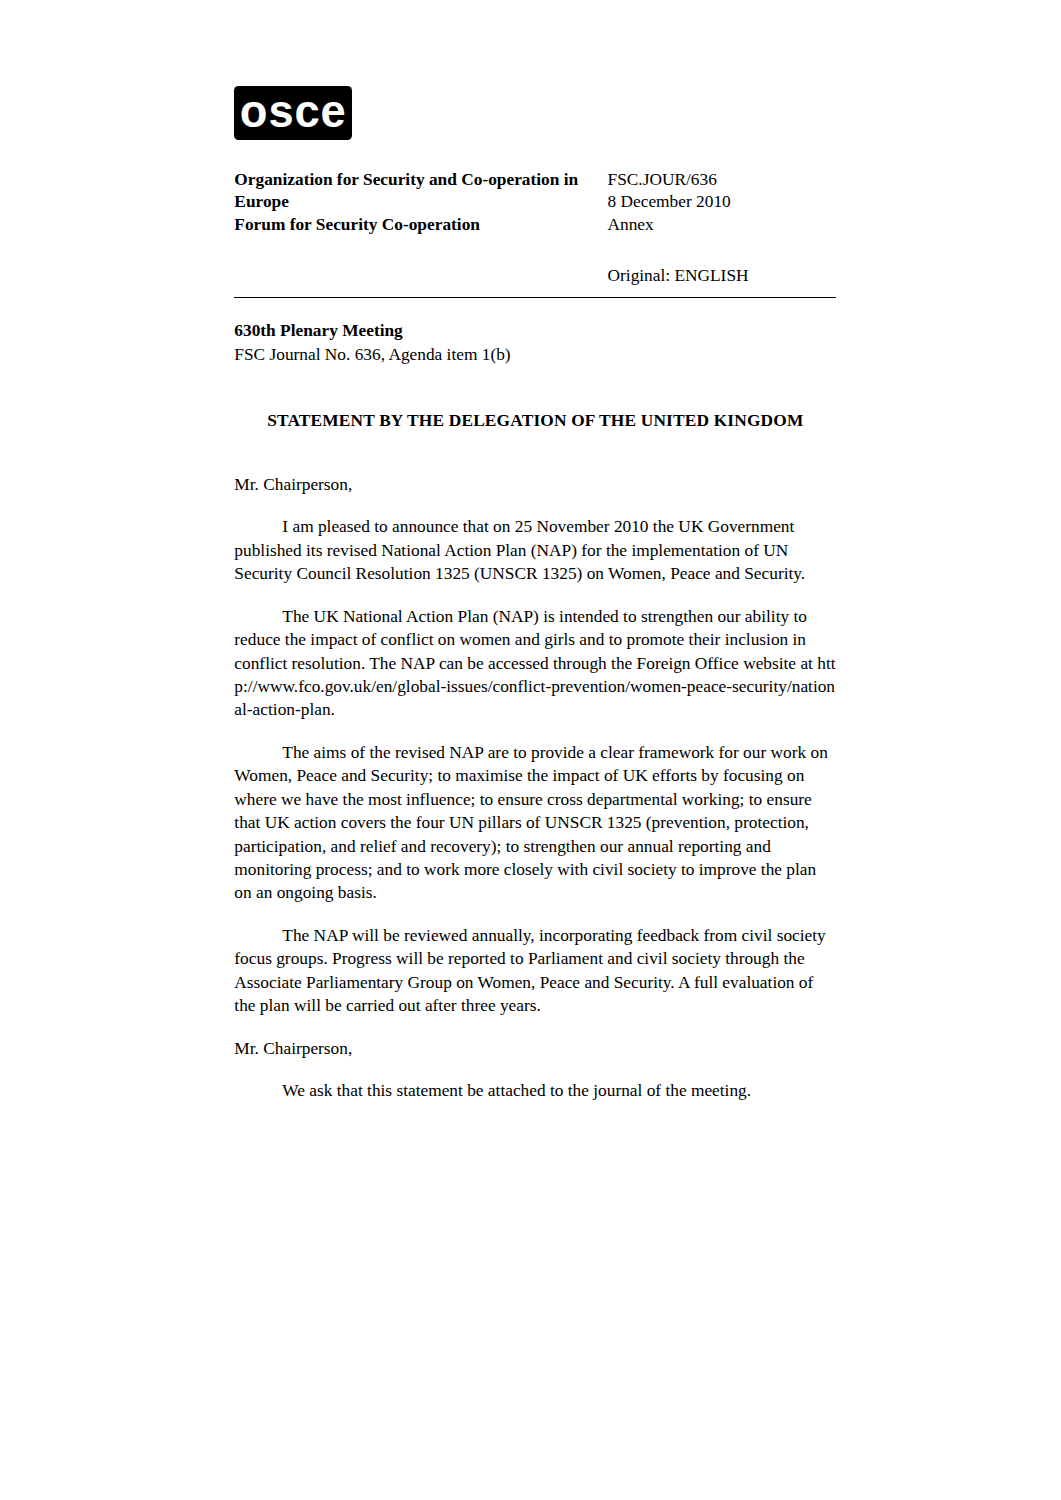osce
| Organization for Security and Co-operation in Europe Forum for Security Co-operation | FSC.JOUR/636 8 December 2010 Annex Original: ENGLISH |
630th Plenary Meeting
FSC Journal No. 636, Agenda item 1(b)
STATEMENT BY THE DELEGATION OF THE UNITED KINGDOM
Mr. Chairperson,
I am pleased to announce that on 25 November 2010 the UK Government published its revised National Action Plan (NAP) for the implementation of UN Security Council Resolution 1325 (UNSCR 1325) on Women, Peace and Security.
The UK National Action Plan (NAP) is intended to strengthen our ability to reduce the impact of conflict on women and girls and to promote their inclusion in conflict resolution. The NAP can be accessed through the Foreign Office website at http://www.fco.gov.uk/en/global-issues/conflict-prevention/women-peace-security/national-action-plan.
The aims of the revised NAP are to provide a clear framework for our work on Women, Peace and Security; to maximise the impact of UK efforts by focusing on where we have the most influence; to ensure cross departmental working; to ensure that UK action covers the four UN pillars of UNSCR 1325 (prevention, protection, participation, and relief and recovery); to strengthen our annual reporting and monitoring process; and to work more closely with civil society to improve the plan on an ongoing basis.
The NAP will be reviewed annually, incorporating feedback from civil society focus groups. Progress will be reported to Parliament and civil society through the Associate Parliamentary Group on Women, Peace and Security. A full evaluation of the plan will be carried out after three years.
Mr. Chairperson,
We ask that this statement be attached to the journal of the meeting.